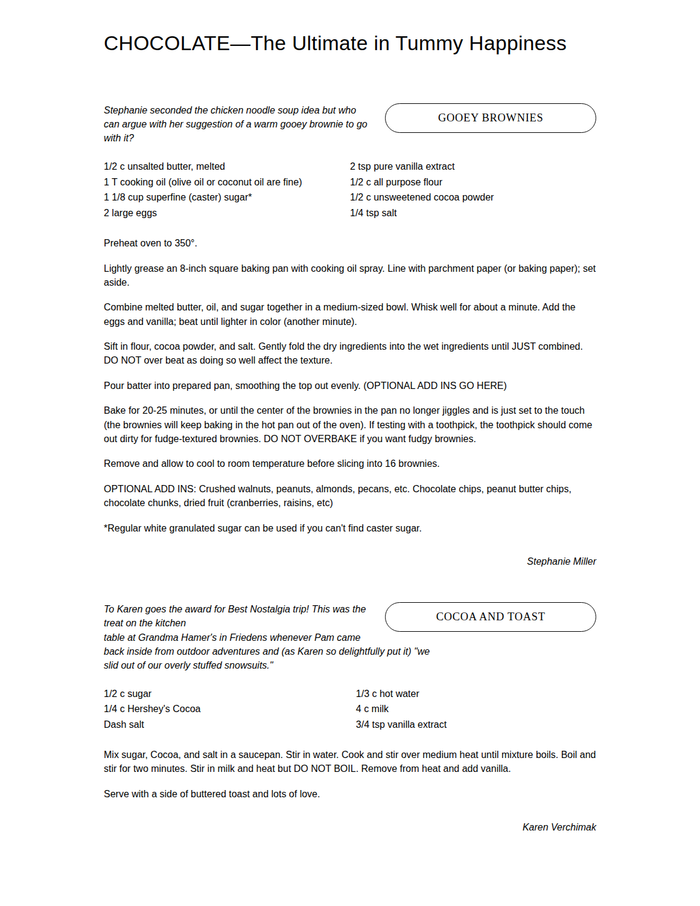CHOCOLATE—The Ultimate in Tummy Happiness
GOOEY BROWNIES
Stephanie seconded the chicken noodle soup idea but who can argue with her suggestion of a warm gooey brownie to go with it?
| 1/2 c unsalted butter, melted | 2 tsp pure vanilla extract |
| 1 T cooking oil (olive oil or coconut oil are fine) | 1/2 c all purpose flour |
| 1 1/8 cup superfine (caster) sugar* | 1/2 c unsweetened cocoa powder |
| 2 large eggs | 1/4 tsp salt |
Preheat oven to 350°.
Lightly grease an 8-inch square baking pan with cooking oil spray. Line with parchment paper (or baking paper); set aside.
Combine melted butter, oil, and sugar together in a medium-sized bowl. Whisk well for about a minute. Add the eggs and vanilla; beat until lighter in color (another minute).
Sift in flour, cocoa powder, and salt. Gently fold the dry ingredients into the wet ingredients until JUST combined. DO NOT over beat as doing so well affect the texture.
Pour batter into prepared pan, smoothing the top out evenly. (OPTIONAL ADD INS GO HERE)
Bake for 20-25 minutes, or until the center of the brownies in the pan no longer jiggles and is just set to the touch (the brownies will keep baking in the hot pan out of the oven). If testing with a toothpick, the toothpick should come out dirty for fudge-textured brownies. DO NOT OVERBAKE if you want fudgy brownies.
Remove and allow to cool to room temperature before slicing into 16 brownies.
OPTIONAL ADD INS: Crushed walnuts, peanuts, almonds, pecans, etc. Chocolate chips, peanut butter chips, chocolate chunks, dried fruit (cranberries, raisins, etc)
*Regular white granulated sugar can be used if you can't find caster sugar.
Stephanie Miller
COCOA AND TOAST
To Karen goes the award for Best Nostalgia trip! This was the treat on the kitchen
table at Grandma Hamer's in Friedens whenever Pam came back inside from outdoor adventures and (as Karen so delightfully put it) "we slid out of our overly stuffed snowsuits."
| 1/2 c sugar | 1/3 c hot water |
| 1/4 c Hershey's Cocoa | 4 c milk |
| Dash salt | 3/4 tsp vanilla extract |
Mix sugar, Cocoa, and salt in a saucepan. Stir in water. Cook and stir over medium heat until mixture boils. Boil and stir for two minutes. Stir in milk and heat but DO NOT BOIL. Remove from heat and add vanilla.
Serve with a side of buttered toast and lots of love.
Karen Verchimak